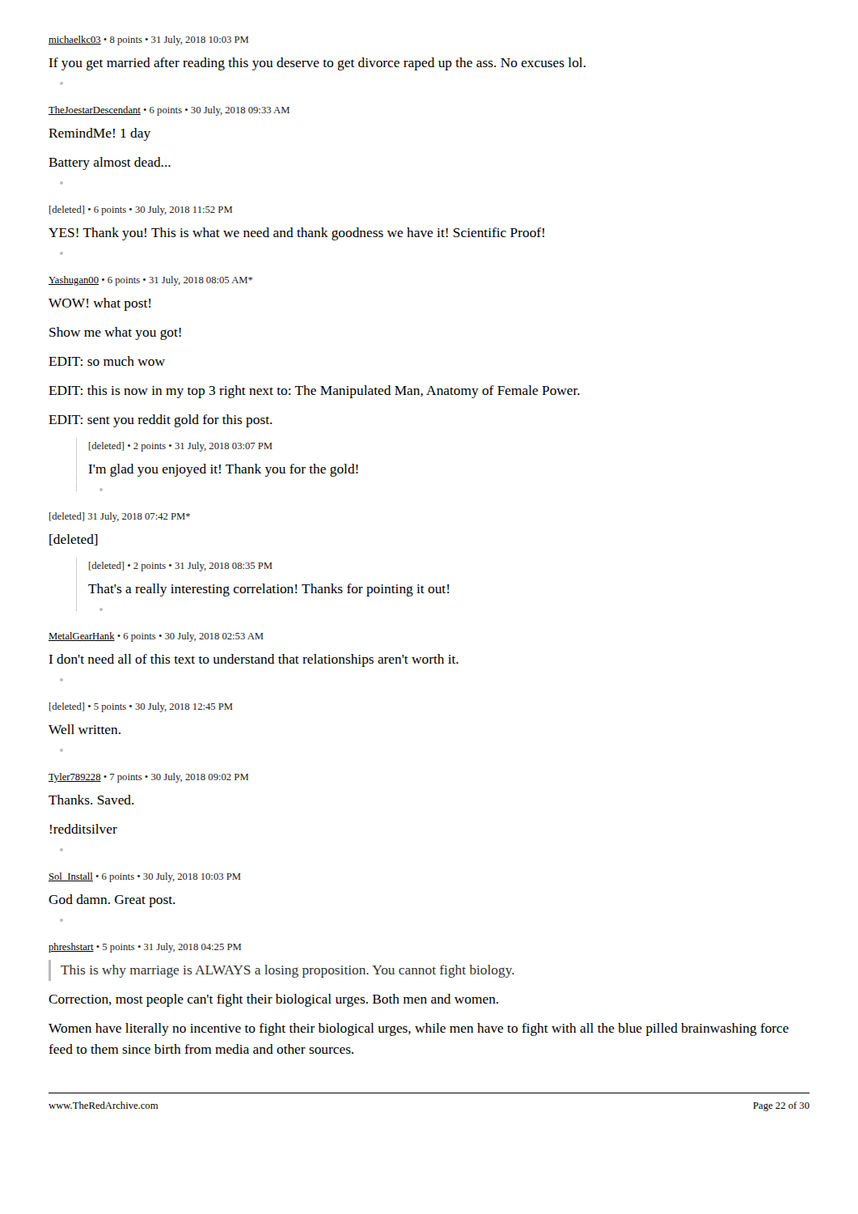michaelkc03 • 8 points • 31 July, 2018 10:03 PM
If you get married after reading this you deserve to get divorce raped up the ass. No excuses lol.
TheJoestarDescendant • 6 points • 30 July, 2018 09:33 AM
RemindMe! 1 day
Battery almost dead...
[deleted] • 6 points • 30 July, 2018 11:52 PM
YES! Thank you! This is what we need and thank goodness we have it! Scientific Proof!
Yashugan00 • 6 points • 31 July, 2018 08:05 AM*
WOW! what post!
Show me what you got!
EDIT: so much wow
EDIT: this is now in my top 3 right next to: The Manipulated Man, Anatomy of Female Power.
EDIT: sent you reddit gold for this post.
[deleted] • 2 points • 31 July, 2018 03:07 PM
I'm glad you enjoyed it! Thank you for the gold!
[deleted] 31 July, 2018 07:42 PM*
[deleted]
[deleted] • 2 points • 31 July, 2018 08:35 PM
That's a really interesting correlation! Thanks for pointing it out!
MetalGearHank • 6 points • 30 July, 2018 02:53 AM
I don't need all of this text to understand that relationships aren't worth it.
[deleted] • 5 points • 30 July, 2018 12:45 PM
Well written.
Tyler789228 • 7 points • 30 July, 2018 09:02 PM
Thanks. Saved.
!redditsilver
Sol_Install • 6 points • 30 July, 2018 10:03 PM
God damn. Great post.
phreshstart • 5 points • 31 July, 2018 04:25 PM
This is why marriage is ALWAYS a losing proposition. You cannot fight biology.
Correction, most people can't fight their biological urges. Both men and women.
Women have literally no incentive to fight their biological urges, while men have to fight with all the blue pilled brainwashing force feed to them since birth from media and other sources.
www.TheRedArchive.com Page 22 of 30